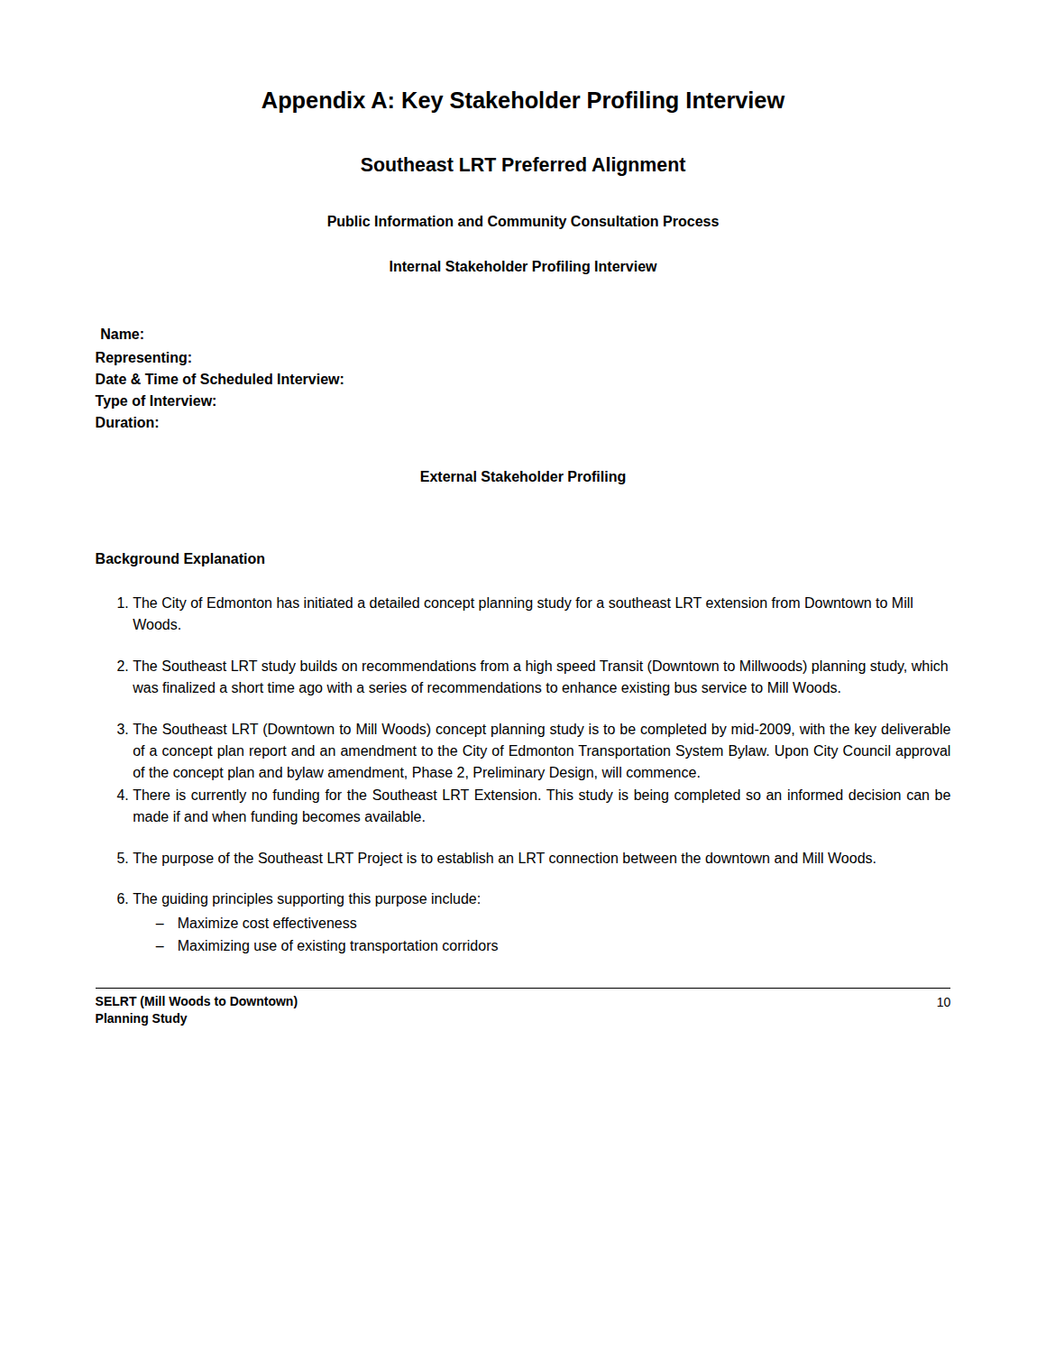Appendix A: Key Stakeholder Profiling Interview
Southeast LRT Preferred Alignment
Public Information and Community Consultation Process
Internal Stakeholder Profiling Interview
Name:
Representing:
Date & Time of Scheduled Interview:
Type of Interview:
Duration:
External Stakeholder Profiling
Background Explanation
The City of Edmonton has initiated a detailed concept planning study for a southeast LRT extension from Downtown to Mill Woods.
The Southeast LRT study builds on recommendations from a high speed Transit (Downtown to Millwoods) planning study, which was finalized a short time ago with a series of recommendations to enhance existing bus service to Mill Woods.
The Southeast LRT (Downtown to Mill Woods) concept planning study is to be completed by mid-2009, with the key deliverable of a concept plan report and an amendment to the City of Edmonton Transportation System Bylaw. Upon City Council approval of the concept plan and bylaw amendment, Phase 2, Preliminary Design, will commence.
There is currently no funding for the Southeast LRT Extension. This study is being completed so an informed decision can be made if and when funding becomes available.
The purpose of the Southeast LRT Project is to establish an LRT connection between the downtown and Mill Woods.
The guiding principles supporting this purpose include:
Maximize cost effectiveness
Maximizing use of existing transportation corridors
SELRT (Mill Woods to Downtown)
Planning Study
10